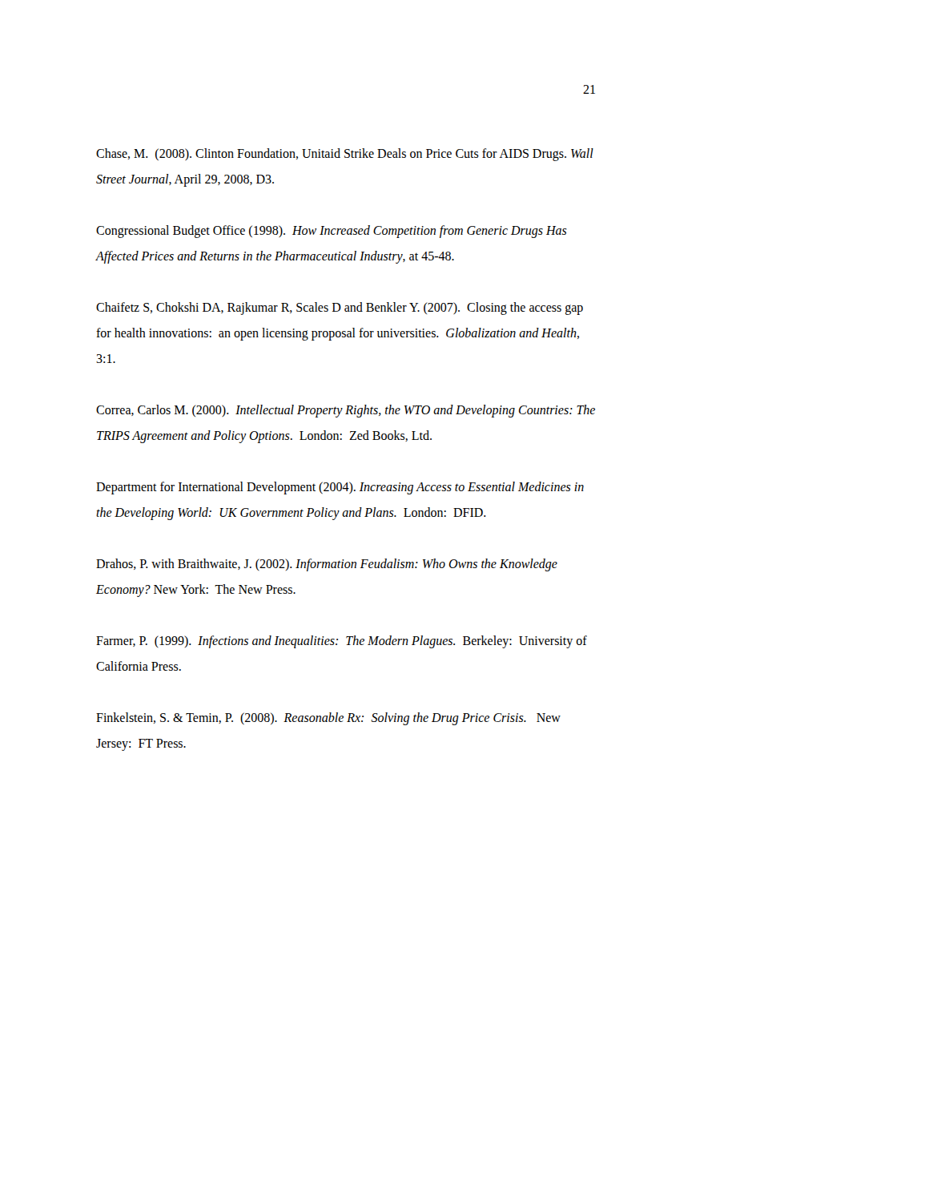21
Chase, M. (2008). Clinton Foundation, Unitaid Strike Deals on Price Cuts for AIDS Drugs. Wall Street Journal, April 29, 2008, D3.
Congressional Budget Office (1998). How Increased Competition from Generic Drugs Has Affected Prices and Returns in the Pharmaceutical Industry, at 45-48.
Chaifetz S, Chokshi DA, Rajkumar R, Scales D and Benkler Y. (2007). Closing the access gap for health innovations: an open licensing proposal for universities. Globalization and Health, 3:1.
Correa, Carlos M. (2000). Intellectual Property Rights, the WTO and Developing Countries: The TRIPS Agreement and Policy Options. London: Zed Books, Ltd.
Department for International Development (2004). Increasing Access to Essential Medicines in the Developing World: UK Government Policy and Plans. London: DFID.
Drahos, P. with Braithwaite, J. (2002). Information Feudalism: Who Owns the Knowledge Economy? New York: The New Press.
Farmer, P. (1999). Infections and Inequalities: The Modern Plagues. Berkeley: University of California Press.
Finkelstein, S. & Temin, P. (2008). Reasonable Rx: Solving the Drug Price Crisis. New Jersey: FT Press.